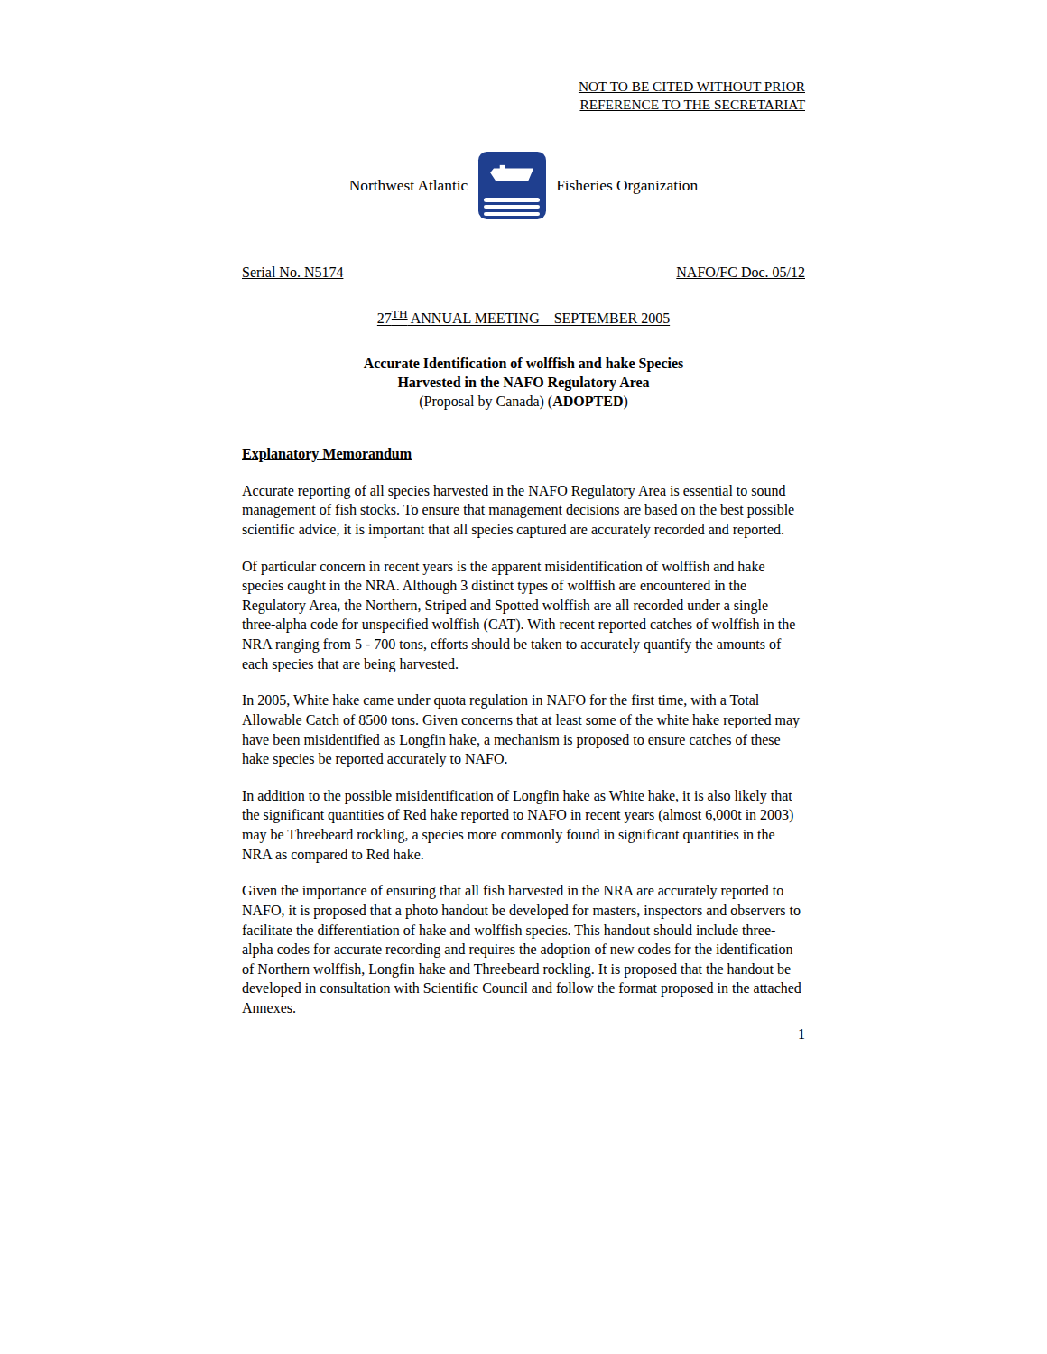NOT TO BE CITED WITHOUT PRIOR
REFERENCE TO THE SECRETARIAT
Northwest Atlantic Fisheries Organization
Serial No. N5174
NAFO/FC Doc. 05/12
27TH ANNUAL MEETING – SEPTEMBER 2005
Accurate Identification of wolffish and hake Species
Harvested in the NAFO Regulatory Area
(Proposal by Canada) (ADOPTED)
Explanatory Memorandum
Accurate reporting of all species harvested in the NAFO Regulatory Area is essential to sound management of fish stocks. To ensure that management decisions are based on the best possible scientific advice, it is important that all species captured are accurately recorded and reported.
Of particular concern in recent years is the apparent misidentification of wolffish and hake species caught in the NRA. Although 3 distinct types of wolffish are encountered in the Regulatory Area, the Northern, Striped and Spotted wolffish are all recorded under a single three-alpha code for unspecified wolffish (CAT). With recent reported catches of wolffish in the NRA ranging from 5 - 700 tons, efforts should be taken to accurately quantify the amounts of each species that are being harvested.
In 2005, White hake came under quota regulation in NAFO for the first time, with a Total Allowable Catch of 8500 tons. Given concerns that at least some of the white hake reported may have been misidentified as Longfin hake, a mechanism is proposed to ensure catches of these hake species be reported accurately to NAFO.
In addition to the possible misidentification of Longfin hake as White hake, it is also likely that the significant quantities of Red hake reported to NAFO in recent years (almost 6,000t in 2003) may be Threebeard rockling, a species more commonly found in significant quantities in the NRA as compared to Red hake.
Given the importance of ensuring that all fish harvested in the NRA are accurately reported to NAFO, it is proposed that a photo handout be developed for masters, inspectors and observers to facilitate the differentiation of hake and wolffish species. This handout should include three-alpha codes for accurate recording and requires the adoption of new codes for the identification of Northern wolffish, Longfin hake and Threebeard rockling. It is proposed that the handout be developed in consultation with Scientific Council and follow the format proposed in the attached Annexes.
1